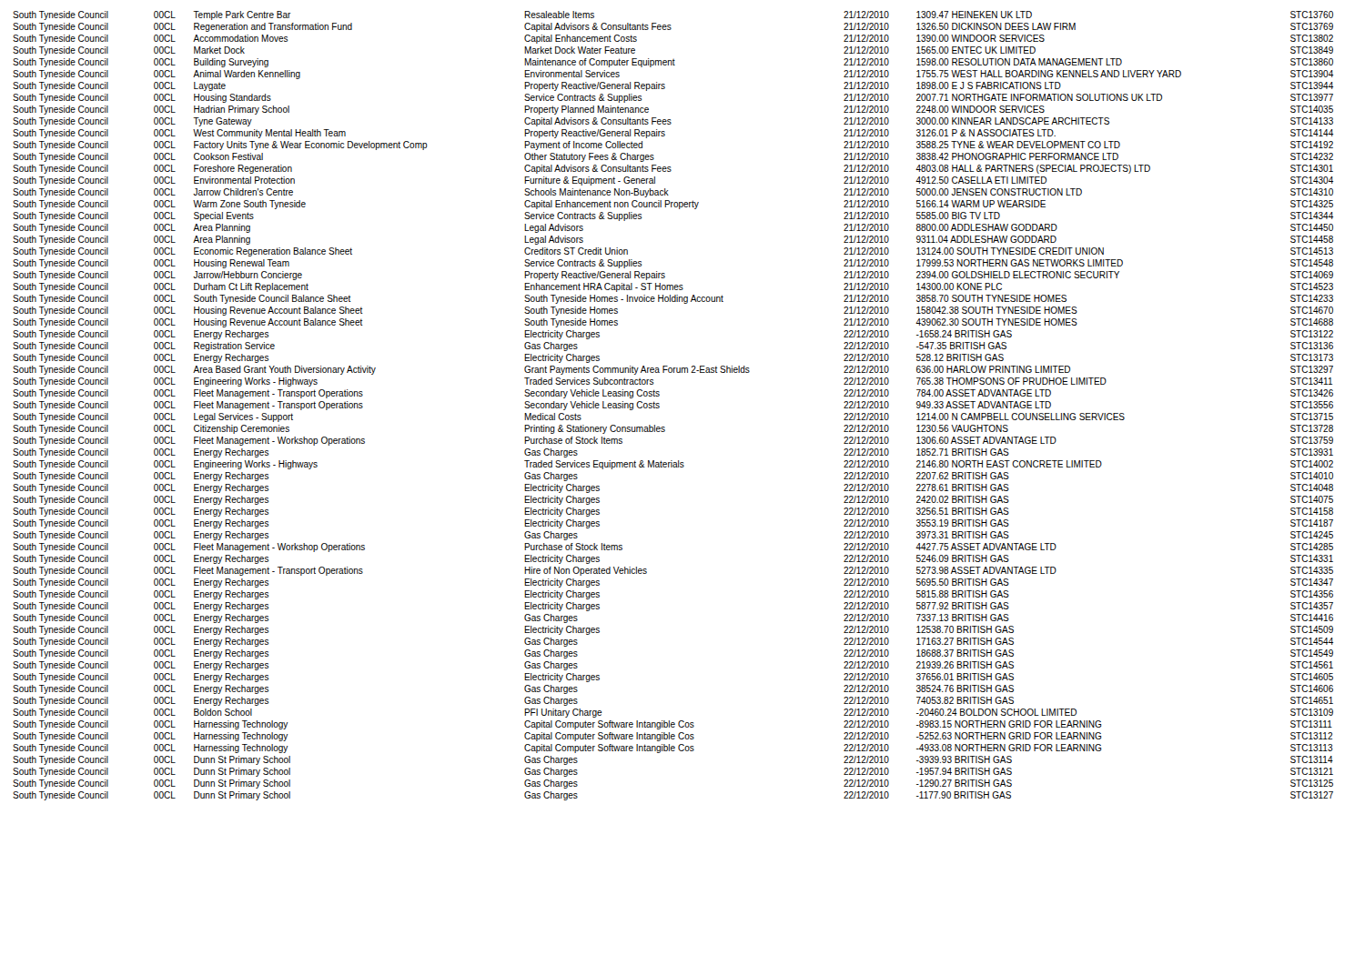| South Tyneside Council | 00CL | Temple Park Centre Bar | Resaleable Items | 21/12/2010 | 1309.47 HEINEKEN UK LTD | STC13760 |
| South Tyneside Council | 00CL | Regeneration and Transformation Fund | Capital Advisors & Consultants Fees | 21/12/2010 | 1326.50 DICKINSON DEES LAW FIRM | STC13769 |
| South Tyneside Council | 00CL | Accommodation Moves | Capital Enhancement Costs | 21/12/2010 | 1390.00 WINDOOR SERVICES | STC13802 |
| South Tyneside Council | 00CL | Market Dock | Market Dock Water Feature | 21/12/2010 | 1565.00 ENTEC UK LIMITED | STC13849 |
| South Tyneside Council | 00CL | Building Surveying | Maintenance of Computer Equipment | 21/12/2010 | 1598.00 RESOLUTION DATA MANAGEMENT LTD | STC13860 |
| South Tyneside Council | 00CL | Animal Warden Kennelling | Environmental Services | 21/12/2010 | 1755.75 WEST HALL BOARDING KENNELS AND LIVERY YARD | STC13904 |
| South Tyneside Council | 00CL | Laygate | Property Reactive/General Repairs | 21/12/2010 | 1898.00 E J S FABRICATIONS LTD | STC13944 |
| South Tyneside Council | 00CL | Housing Standards | Service Contracts & Supplies | 21/12/2010 | 2007.71 NORTHGATE INFORMATION SOLUTIONS UK LTD | STC13977 |
| South Tyneside Council | 00CL | Hadrian Primary School | Property Planned Maintenance | 21/12/2010 | 2248.00 WINDOOR SERVICES | STC14035 |
| South Tyneside Council | 00CL | Tyne Gateway | Capital Advisors & Consultants Fees | 21/12/2010 | 3000.00 KINNEAR LANDSCAPE ARCHITECTS | STC14133 |
| South Tyneside Council | 00CL | West Community Mental Health Team | Property Reactive/General Repairs | 21/12/2010 | 3126.01 P & N ASSOCIATES LTD. | STC14144 |
| South Tyneside Council | 00CL | Factory Units Tyne & Wear Economic Development Comp | Payment of Income Collected | 21/12/2010 | 3588.25 TYNE & WEAR DEVELOPMENT CO LTD | STC14192 |
| South Tyneside Council | 00CL | Cookson Festival | Other Statutory Fees & Charges | 21/12/2010 | 3838.42 PHONOGRAPHIC PERFORMANCE LTD | STC14232 |
| South Tyneside Council | 00CL | Foreshore Regeneration | Capital Advisors & Consultants Fees | 21/12/2010 | 4803.08 HALL & PARTNERS (SPECIAL PROJECTS) LTD | STC14301 |
| South Tyneside Council | 00CL | Environmental Protection | Furniture & Equipment - General | 21/12/2010 | 4912.50 CASELLA ETI LIMITED | STC14304 |
| South Tyneside Council | 00CL | Jarrow Children's Centre | Schools Maintenance Non-Buyback | 21/12/2010 | 5000.00 JENSEN CONSTRUCTION LTD | STC14310 |
| South Tyneside Council | 00CL | Warm Zone South Tyneside | Capital Enhancement non Council Property | 21/12/2010 | 5166.14 WARM UP WEARSIDE | STC14325 |
| South Tyneside Council | 00CL | Special Events | Service Contracts & Supplies | 21/12/2010 | 5585.00 BIG TV LTD | STC14344 |
| South Tyneside Council | 00CL | Area Planning | Legal Advisors | 21/12/2010 | 8800.00 ADDLESHAW GODDARD | STC14450 |
| South Tyneside Council | 00CL | Area Planning | Legal Advisors | 21/12/2010 | 9311.04 ADDLESHAW GODDARD | STC14458 |
| South Tyneside Council | 00CL | Economic Regeneration Balance Sheet | Creditors ST Credit Union | 21/12/2010 | 13124.00 SOUTH TYNESIDE CREDIT UNION | STC14513 |
| South Tyneside Council | 00CL | Housing Renewal Team | Service Contracts & Supplies | 21/12/2010 | 17999.53 NORTHERN GAS NETWORKS LIMITED | STC14548 |
| South Tyneside Council | 00CL | Jarrow/Hebburn Concierge | Property Reactive/General Repairs | 21/12/2010 | 2394.00 GOLDSHIELD ELECTRONIC SECURITY | STC14069 |
| South Tyneside Council | 00CL | Durham Ct Lift Replacement | Enhancement HRA Capital - ST Homes | 21/12/2010 | 14300.00 KONE PLC | STC14523 |
| South Tyneside Council | 00CL | South Tyneside Council Balance Sheet | South Tyneside Homes - Invoice Holding Account | 21/12/2010 | 3858.70 SOUTH TYNESIDE HOMES | STC14233 |
| South Tyneside Council | 00CL | Housing Revenue Account Balance Sheet | South Tyneside Homes | 21/12/2010 | 158042.38 SOUTH TYNESIDE HOMES | STC14670 |
| South Tyneside Council | 00CL | Housing Revenue Account Balance Sheet | South Tyneside Homes | 21/12/2010 | 439062.30 SOUTH TYNESIDE HOMES | STC14688 |
| South Tyneside Council | 00CL | Energy Recharges | Electricity Charges | 22/12/2010 | -1658.24 BRITISH GAS | STC13122 |
| South Tyneside Council | 00CL | Registration Service | Gas Charges | 22/12/2010 | -547.35 BRITISH GAS | STC13136 |
| South Tyneside Council | 00CL | Energy Recharges | Electricity Charges | 22/12/2010 | 528.12 BRITISH GAS | STC13173 |
| South Tyneside Council | 00CL | Area Based Grant Youth Diversionary Activity | Grant Payments Community Area Forum 2-East Shields | 22/12/2010 | 636.00 HARLOW PRINTING LIMITED | STC13297 |
| South Tyneside Council | 00CL | Engineering Works - Highways | Traded Services Subcontractors | 22/12/2010 | 765.38 THOMPSONS OF PRUDHOE LIMITED | STC13411 |
| South Tyneside Council | 00CL | Fleet Management - Transport Operations | Secondary Vehicle Leasing Costs | 22/12/2010 | 784.00 ASSET ADVANTAGE LTD | STC13426 |
| South Tyneside Council | 00CL | Fleet Management - Transport Operations | Secondary Vehicle Leasing Costs | 22/12/2010 | 949.33 ASSET ADVANTAGE LTD | STC13556 |
| South Tyneside Council | 00CL | Legal Services - Support | Medical Costs | 22/12/2010 | 1214.00 N CAMPBELL COUNSELLING SERVICES | STC13715 |
| South Tyneside Council | 00CL | Citizenship Ceremonies | Printing & Stationery Consumables | 22/12/2010 | 1230.56 VAUGHTONS | STC13728 |
| South Tyneside Council | 00CL | Fleet Management - Workshop Operations | Purchase of Stock Items | 22/12/2010 | 1306.60 ASSET ADVANTAGE LTD | STC13759 |
| South Tyneside Council | 00CL | Energy Recharges | Gas Charges | 22/12/2010 | 1852.71 BRITISH GAS | STC13931 |
| South Tyneside Council | 00CL | Engineering Works - Highways | Traded Services Equipment & Materials | 22/12/2010 | 2146.80 NORTH EAST CONCRETE LIMITED | STC14002 |
| South Tyneside Council | 00CL | Energy Recharges | Gas Charges | 22/12/2010 | 2207.62 BRITISH GAS | STC14010 |
| South Tyneside Council | 00CL | Energy Recharges | Electricity Charges | 22/12/2010 | 2278.61 BRITISH GAS | STC14048 |
| South Tyneside Council | 00CL | Energy Recharges | Electricity Charges | 22/12/2010 | 2420.02 BRITISH GAS | STC14075 |
| South Tyneside Council | 00CL | Energy Recharges | Electricity Charges | 22/12/2010 | 3256.51 BRITISH GAS | STC14158 |
| South Tyneside Council | 00CL | Energy Recharges | Electricity Charges | 22/12/2010 | 3553.19 BRITISH GAS | STC14187 |
| South Tyneside Council | 00CL | Energy Recharges | Gas Charges | 22/12/2010 | 3973.31 BRITISH GAS | STC14245 |
| South Tyneside Council | 00CL | Fleet Management - Workshop Operations | Purchase of Stock Items | 22/12/2010 | 4427.75 ASSET ADVANTAGE LTD | STC14285 |
| South Tyneside Council | 00CL | Energy Recharges | Electricity Charges | 22/12/2010 | 5246.09 BRITISH GAS | STC14331 |
| South Tyneside Council | 00CL | Fleet Management - Transport Operations | Hire of Non Operated Vehicles | 22/12/2010 | 5273.98 ASSET ADVANTAGE LTD | STC14335 |
| South Tyneside Council | 00CL | Energy Recharges | Electricity Charges | 22/12/2010 | 5695.50 BRITISH GAS | STC14347 |
| South Tyneside Council | 00CL | Energy Recharges | Electricity Charges | 22/12/2010 | 5815.88 BRITISH GAS | STC14356 |
| South Tyneside Council | 00CL | Energy Recharges | Electricity Charges | 22/12/2010 | 5877.92 BRITISH GAS | STC14357 |
| South Tyneside Council | 00CL | Energy Recharges | Gas Charges | 22/12/2010 | 7337.13 BRITISH GAS | STC14416 |
| South Tyneside Council | 00CL | Energy Recharges | Electricity Charges | 22/12/2010 | 12538.70 BRITISH GAS | STC14509 |
| South Tyneside Council | 00CL | Energy Recharges | Gas Charges | 22/12/2010 | 17163.27 BRITISH GAS | STC14544 |
| South Tyneside Council | 00CL | Energy Recharges | Gas Charges | 22/12/2010 | 18688.37 BRITISH GAS | STC14549 |
| South Tyneside Council | 00CL | Energy Recharges | Gas Charges | 22/12/2010 | 21939.26 BRITISH GAS | STC14561 |
| South Tyneside Council | 00CL | Energy Recharges | Electricity Charges | 22/12/2010 | 37656.01 BRITISH GAS | STC14605 |
| South Tyneside Council | 00CL | Energy Recharges | Gas Charges | 22/12/2010 | 38524.76 BRITISH GAS | STC14606 |
| South Tyneside Council | 00CL | Energy Recharges | Gas Charges | 22/12/2010 | 74053.82 BRITISH GAS | STC14651 |
| South Tyneside Council | 00CL | Boldon School | PFI Unitary Charge | 22/12/2010 | -20460.24 BOLDON SCHOOL LIMITED | STC13109 |
| South Tyneside Council | 00CL | Harnessing Technology | Capital Computer Software Intangible Cos | 22/12/2010 | -8983.15 NORTHERN GRID FOR LEARNING | STC13111 |
| South Tyneside Council | 00CL | Harnessing Technology | Capital Computer Software Intangible Cos | 22/12/2010 | -5252.63 NORTHERN GRID FOR LEARNING | STC13112 |
| South Tyneside Council | 00CL | Harnessing Technology | Capital Computer Software Intangible Cos | 22/12/2010 | -4933.08 NORTHERN GRID FOR LEARNING | STC13113 |
| South Tyneside Council | 00CL | Dunn St Primary School | Gas Charges | 22/12/2010 | -3939.93 BRITISH GAS | STC13114 |
| South Tyneside Council | 00CL | Dunn St Primary School | Gas Charges | 22/12/2010 | -1957.94 BRITISH GAS | STC13121 |
| South Tyneside Council | 00CL | Dunn St Primary School | Gas Charges | 22/12/2010 | -1290.27 BRITISH GAS | STC13125 |
| South Tyneside Council | 00CL | Dunn St Primary School | Gas Charges | 22/12/2010 | -1177.90 BRITISH GAS | STC13127 |